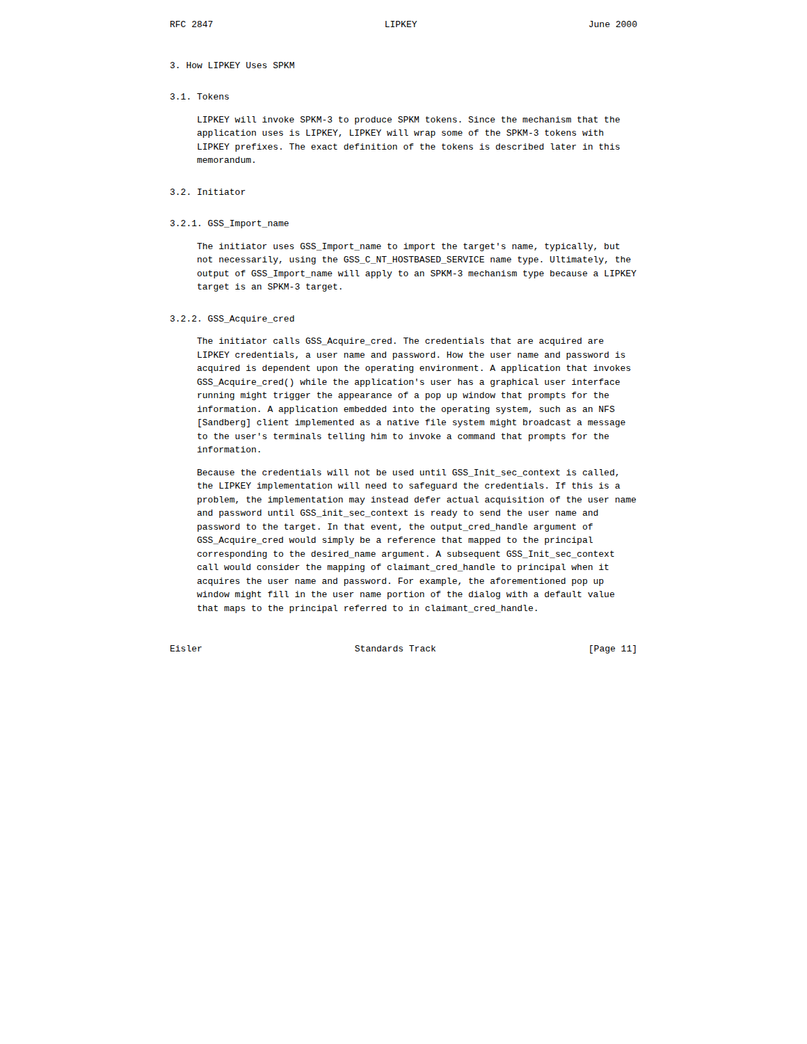RFC 2847 LIPKEY June 2000
3. How LIPKEY Uses SPKM
3.1. Tokens
LIPKEY will invoke SPKM-3 to produce SPKM tokens. Since the mechanism that the application uses is LIPKEY, LIPKEY will wrap some of the SPKM-3 tokens with LIPKEY prefixes. The exact definition of the tokens is described later in this memorandum.
3.2. Initiator
3.2.1. GSS_Import_name
The initiator uses GSS_Import_name to import the target's name, typically, but not necessarily, using the GSS_C_NT_HOSTBASED_SERVICE name type. Ultimately, the output of GSS_Import_name will apply to an SPKM-3 mechanism type because a LIPKEY target is an SPKM-3 target.
3.2.2. GSS_Acquire_cred
The initiator calls GSS_Acquire_cred. The credentials that are acquired are LIPKEY credentials, a user name and password. How the user name and password is acquired is dependent upon the operating environment. A application that invokes GSS_Acquire_cred() while the application's user has a graphical user interface running might trigger the appearance of a pop up window that prompts for the information. A application embedded into the operating system, such as an NFS [Sandberg] client implemented as a native file system might broadcast a message to the user's terminals telling him to invoke a command that prompts for the information.
Because the credentials will not be used until GSS_Init_sec_context is called, the LIPKEY implementation will need to safeguard the credentials. If this is a problem, the implementation may instead defer actual acquisition of the user name and password until GSS_init_sec_context is ready to send the user name and password to the target. In that event, the output_cred_handle argument of GSS_Acquire_cred would simply be a reference that mapped to the principal corresponding to the desired_name argument. A subsequent GSS_Init_sec_context call would consider the mapping of claimant_cred_handle to principal when it acquires the user name and password. For example, the aforementioned pop up window might fill in the user name portion of the dialog with a default value that maps to the principal referred to in claimant_cred_handle.
Eisler Standards Track [Page 11]